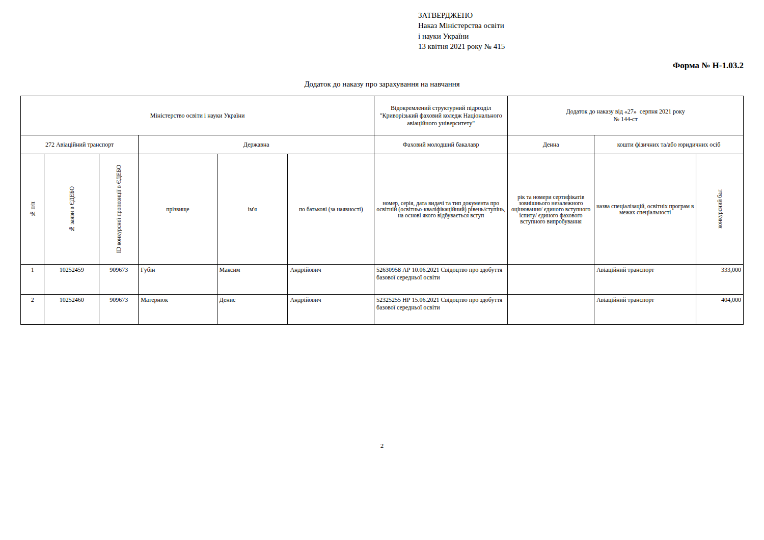ЗАТВЕРДЖЕНО
Наказ Міністерства освіти
і науки України
13 квітня 2021 року № 415
Форма № Н-1.03.2
Додаток до наказу про зарахування на навчання
| Міністерство освіти і науки України | Відокремлений структурний підрозділ "Криворізький фаховий коледж Національного авіаційного університету" | Додаток до наказу від «27» серпня 2021 року № 144-ст |
| 272 Авіаційний транспорт | Державна | Фаховий молодший бакалавр | Денна | кошти фізичних та/або юридичних осіб |
| № п/п | № заяви в ЄДЕБО | ID конкурсної пропозиції в ЄДЕБО | прізвище | ім'я | по батькові (за наявності) | номер, серія, дата видачі та тип документа про освітній (освітньо-кваліфікаційний) рівень/ступінь, на основі якого відбувається вступ | рік та номери сертифікатів зовнішнього незалежного оцінювання/ єдиного вступного іспиту/ єдиного фахового вступного випробування | назва спеціалізацій, освітніх програм в межах спеціальності | конкурсний бал |
| 1 | 10252459 | 909673 | Губін | Максим | Андрійович | 52630958 АР 10.06.2021 Свідоцтво про здобуття базової середньої освіти | | Авіаційний транспорт | 333,000 |
| 2 | 10252460 | 909673 | Матернюк | Денис | Андрійович | 52325255 НР 15.06.2021 Свідоцтво про здобуття базової середньої освіти | | Авіаційний транспорт | 404,000 |
2